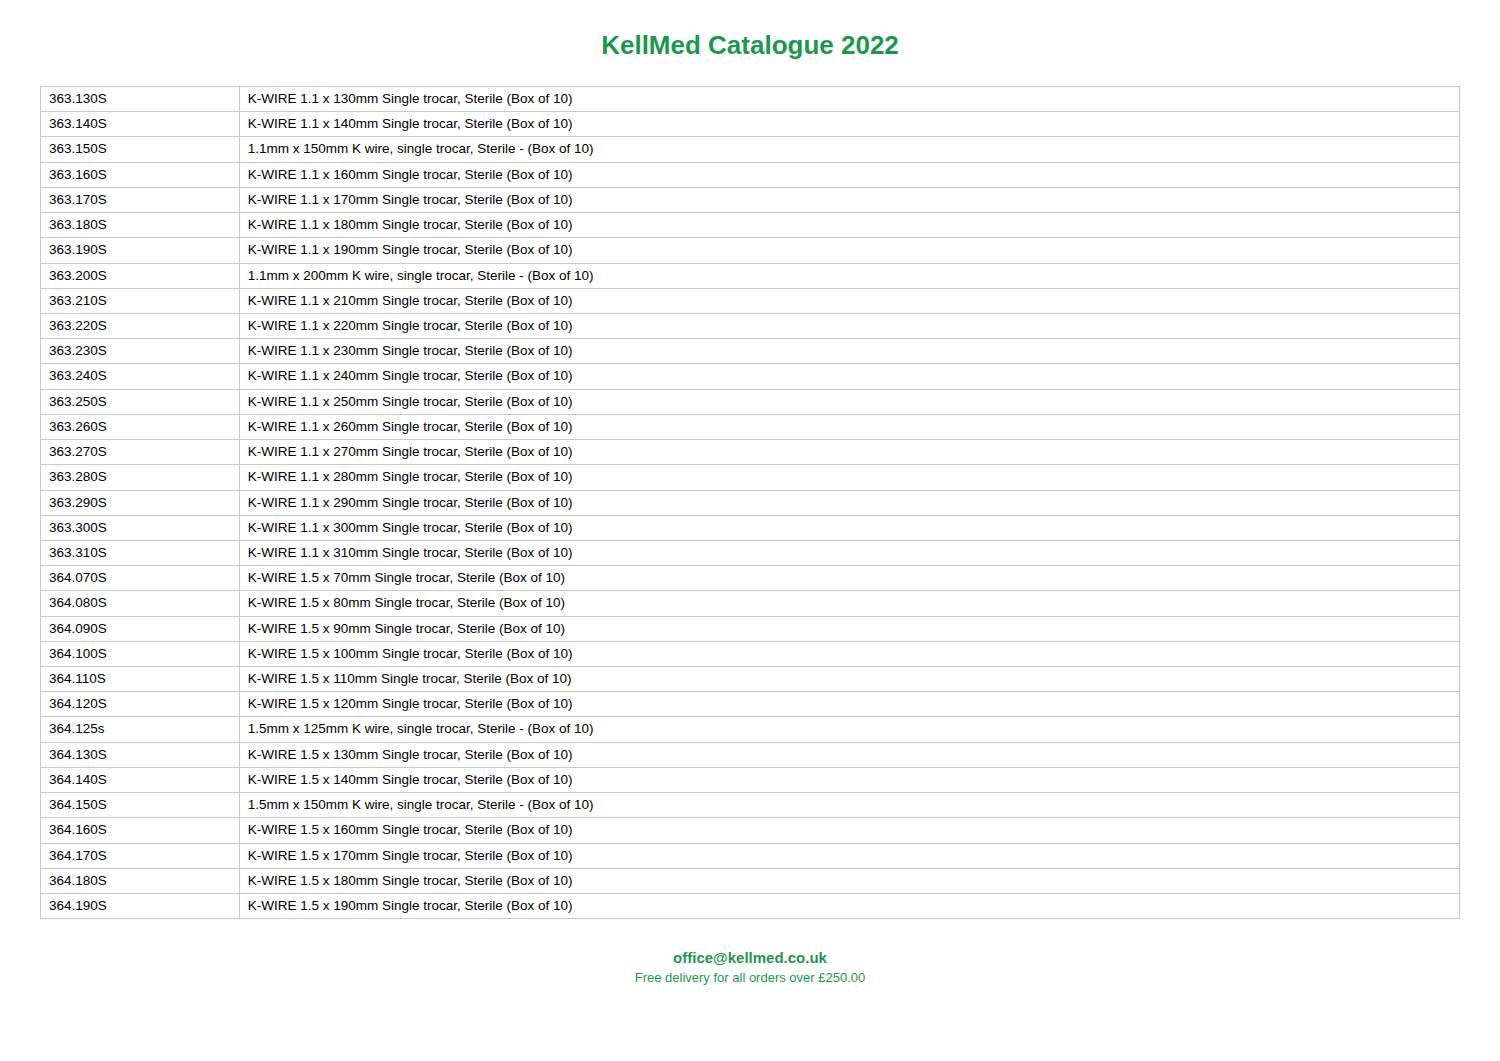KellMed Catalogue 2022
| 363.130S | K-WIRE 1.1 x 130mm Single trocar, Sterile (Box of 10) |
| 363.140S | K-WIRE 1.1 x 140mm Single trocar, Sterile (Box of 10) |
| 363.150S | 1.1mm x 150mm K wire, single trocar, Sterile - (Box of 10) |
| 363.160S | K-WIRE 1.1 x 160mm Single trocar, Sterile (Box of 10) |
| 363.170S | K-WIRE 1.1 x 170mm Single trocar, Sterile (Box of 10) |
| 363.180S | K-WIRE 1.1 x 180mm Single trocar, Sterile (Box of 10) |
| 363.190S | K-WIRE 1.1 x 190mm Single trocar, Sterile (Box of 10) |
| 363.200S | 1.1mm x 200mm K wire, single trocar, Sterile - (Box of 10) |
| 363.210S | K-WIRE 1.1 x 210mm Single trocar, Sterile (Box of 10) |
| 363.220S | K-WIRE 1.1 x 220mm Single trocar, Sterile (Box of 10) |
| 363.230S | K-WIRE 1.1 x 230mm Single trocar, Sterile (Box of 10) |
| 363.240S | K-WIRE 1.1 x 240mm Single trocar, Sterile (Box of 10) |
| 363.250S | K-WIRE 1.1 x 250mm Single trocar, Sterile (Box of 10) |
| 363.260S | K-WIRE 1.1 x 260mm Single trocar, Sterile (Box of 10) |
| 363.270S | K-WIRE 1.1 x 270mm Single trocar, Sterile (Box of 10) |
| 363.280S | K-WIRE 1.1 x 280mm Single trocar, Sterile (Box of 10) |
| 363.290S | K-WIRE 1.1 x 290mm Single trocar, Sterile (Box of 10) |
| 363.300S | K-WIRE 1.1 x 300mm Single trocar, Sterile (Box of 10) |
| 363.310S | K-WIRE 1.1 x 310mm Single trocar, Sterile (Box of 10) |
| 364.070S | K-WIRE 1.5 x 70mm Single trocar, Sterile (Box of 10) |
| 364.080S | K-WIRE 1.5 x 80mm Single trocar, Sterile (Box of 10) |
| 364.090S | K-WIRE 1.5 x 90mm Single trocar, Sterile (Box of 10) |
| 364.100S | K-WIRE 1.5 x 100mm Single trocar, Sterile (Box of 10) |
| 364.110S | K-WIRE 1.5 x 110mm Single trocar, Sterile (Box of 10) |
| 364.120S | K-WIRE 1.5 x 120mm Single trocar, Sterile (Box of 10) |
| 364.125s | 1.5mm x 125mm K wire, single trocar, Sterile - (Box of 10) |
| 364.130S | K-WIRE 1.5 x 130mm Single trocar, Sterile (Box of 10) |
| 364.140S | K-WIRE 1.5 x 140mm Single trocar, Sterile (Box of 10) |
| 364.150S | 1.5mm x 150mm K wire, single trocar, Sterile - (Box of 10) |
| 364.160S | K-WIRE 1.5 x 160mm Single trocar, Sterile (Box of 10) |
| 364.170S | K-WIRE 1.5 x 170mm Single trocar, Sterile (Box of 10) |
| 364.180S | K-WIRE 1.5 x 180mm Single trocar, Sterile (Box of 10) |
| 364.190S | K-WIRE 1.5 x 190mm Single trocar, Sterile (Box of 10) |
office@kellmed.co.uk
Free delivery for all orders over £250.00